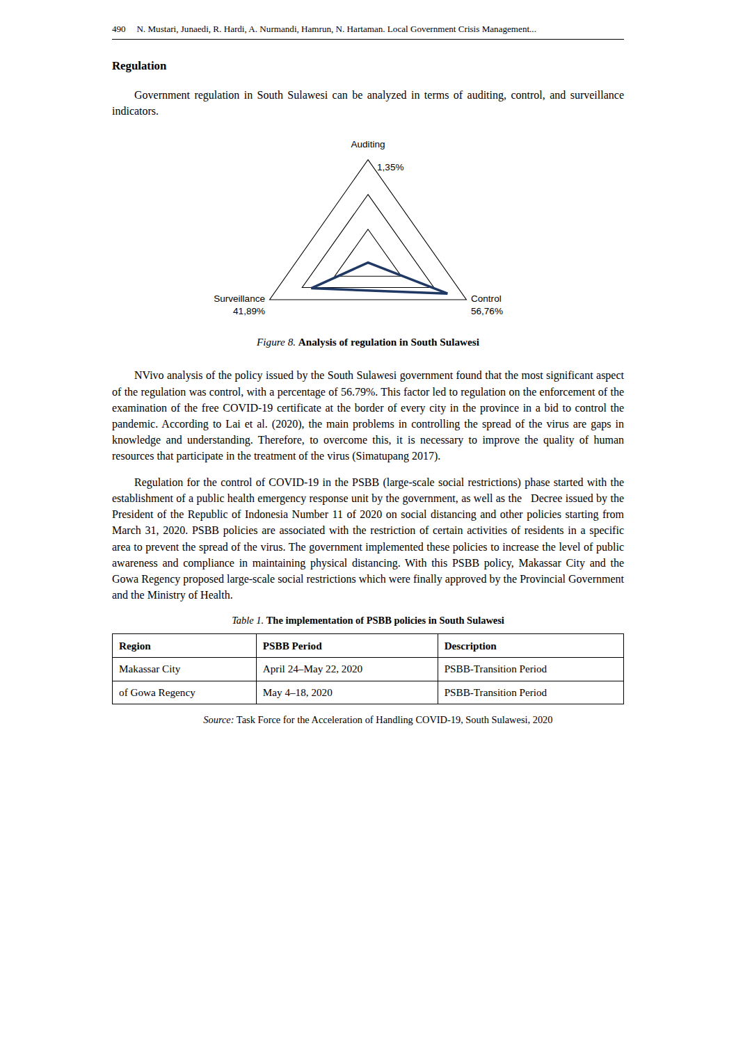490 N. Mustari, Junaedi, R. Hardi, A. Nurmandi, Hamrun, N. Hartaman. Local Government Crisis Management...
Regulation
Government regulation in South Sulawesi can be analyzed in terms of auditing, control, and surveillance indicators.
Auditing 1,35% Control 56,76% Surveillance 41,89%
Figure 8. Analysis of regulation in South Sulawesi
NVivo analysis of the policy issued by the South Sulawesi government found that the most significant aspect of the regulation was control, with a percentage of 56.79%. This factor led to regulation on the enforcement of the examination of the free COVID-19 certificate at the border of every city in the province in a bid to control the pandemic. According to Lai et al. (2020), the main problems in controlling the spread of the virus are gaps in knowledge and understanding. Therefore, to overcome this, it is necessary to improve the quality of human resources that participate in the treatment of the virus (Simatupang 2017).
Regulation for the control of COVID-19 in the PSBB (large-scale social restrictions) phase started with the establishment of a public health emergency response unit by the government, as well as the Decree issued by the President of the Republic of Indonesia Number 11 of 2020 on social distancing and other policies starting from March 31, 2020. PSBB policies are associated with the restriction of certain activities of residents in a specific area to prevent the spread of the virus. The government implemented these policies to increase the level of public awareness and compliance in maintaining physical distancing. With this PSBB policy, Makassar City and the Gowa Regency proposed large-scale social restrictions which were finally approved by the Provincial Government and the Ministry of Health.
Table 1. The implementation of PSBB policies in South Sulawesi
| Region | PSBB Period | Description |
| --- | --- | --- |
| Makassar City | April 24–May 22, 2020 | PSBB-Transition Period |
| of Gowa Regency | May 4–18, 2020 | PSBB-Transition Period |
Source: Task Force for the Acceleration of Handling COVID-19, South Sulawesi, 2020